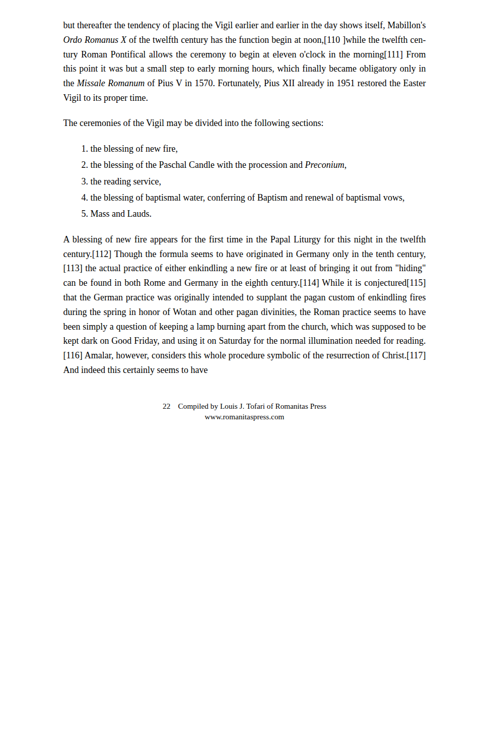but thereafter the tendency of placing the Vigil earlier and earlier in the day shows itself, Mabillon's Ordo Romanus X of the twelfth century has the function begin at noon,[110 ]while the twelfth century Roman Pontifical allows the ceremony to begin at eleven o'clock in the morning[111] From this point it was but a small step to early morning hours, which finally became obligatory only in the Missale Romanum of Pius V in 1570. Fortunately, Pius XII already in 1951 restored the Easter Vigil to its proper time.
The ceremonies of the Vigil may be divided into the following sections:
the blessing of new fire,
the blessing of the Paschal Candle with the procession and Preconium,
the reading service,
the blessing of baptismal water, conferring of Baptism and renewal of baptismal vows,
Mass and Lauds.
A blessing of new fire appears for the first time in the Papal Liturgy for this night in the twelfth century.[112] Though the formula seems to have originated in Germany only in the tenth century,[113] the actual practice of either enkindling a new fire or at least of bringing it out from "hiding" can be found in both Rome and Germany in the eighth century.[114] While it is conjectured[115] that the German practice was originally intended to supplant the pagan custom of enkindling fires during the spring in honor of Wotan and other pagan divinities, the Roman practice seems to have been simply a question of keeping a lamp burning apart from the church, which was supposed to be kept dark on Good Friday, and using it on Saturday for the normal illumination needed for reading.[116] Amalar, however, considers this whole procedure symbolic of the resurrection of Christ.[117] And indeed this certainly seems to have
22 Compiled by Louis J. Tofari of Romanitas Press
www.romanitaspress.com